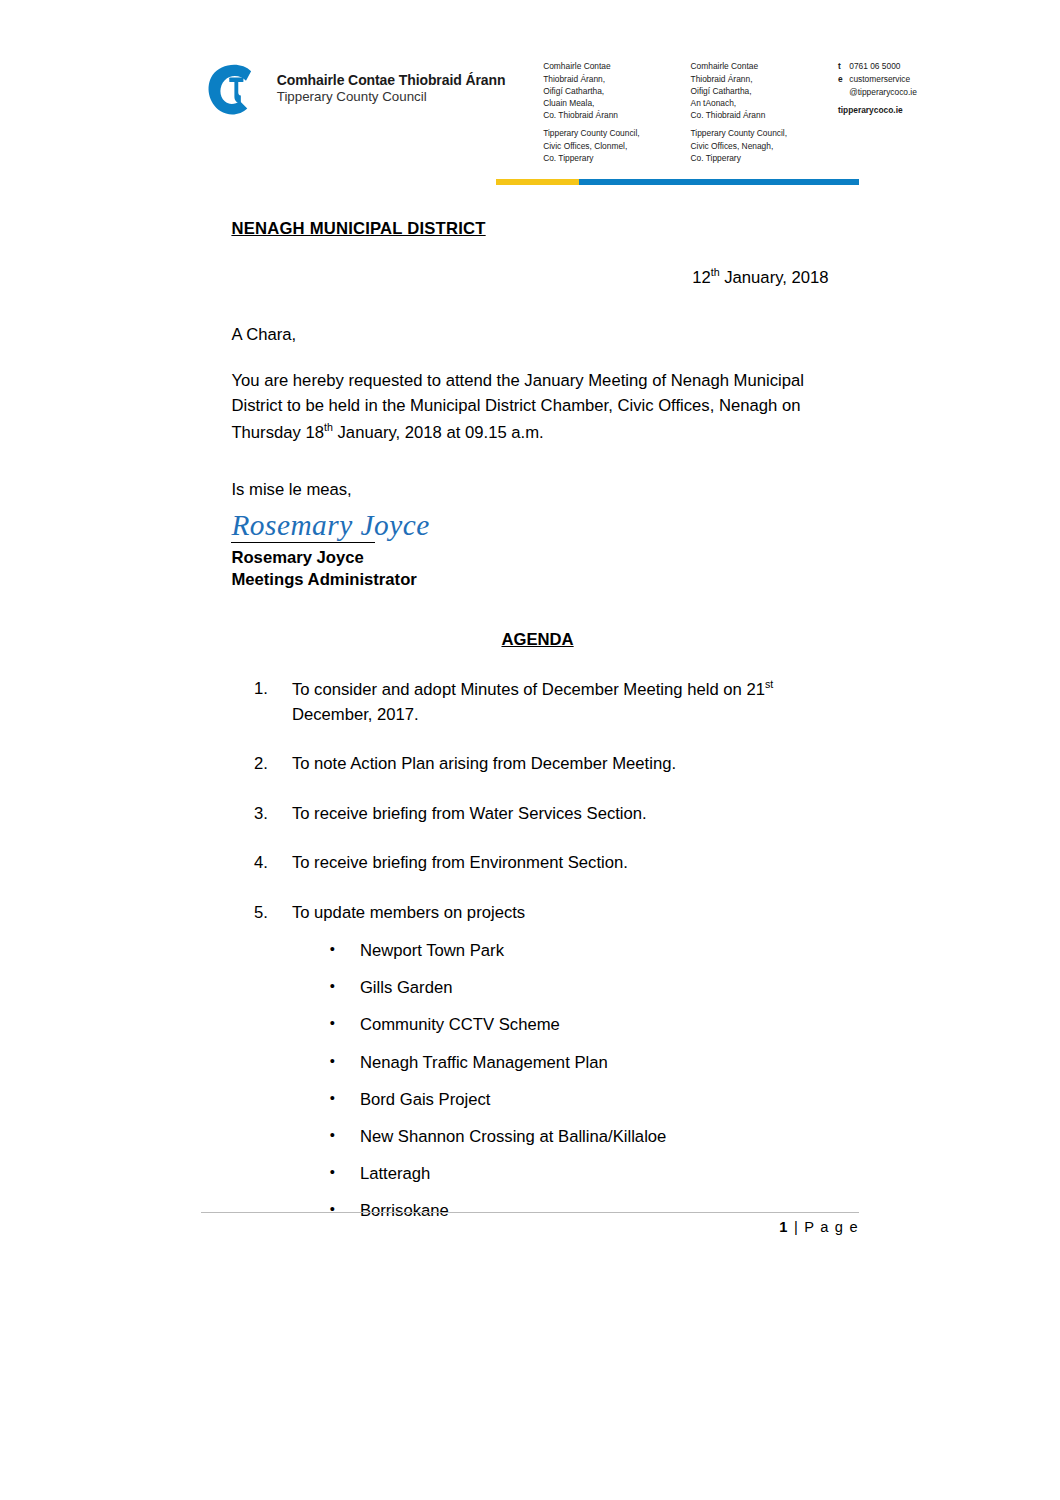Comhairle Contae Thiobraid Árann
Tipperary County Council
Comhairle Contae
Thiobraid Árann,
Oifigí Cathartha,
Cluain Meala,
Co. Thiobraid Árann
Tipperary County Council,
Civic Offices, Clonmel,
Co. Tipperary
Comhairle Contae
Thiobraid Árann,
Oifigí Cathartha,
An tAonach,
Co. Thiobraid Árann
Tipperary County Council,
Civic Offices, Nenagh,
Co. Tipperary
t 0761 06 5000
ecustomerservice
@tipperarycoco.ie
tipperarycoco.ie
NENAGH MUNICIPAL DISTRICT
12th January, 2018
A Chara,
You are hereby requested to attend the January Meeting of Nenagh Municipal District to be held in the Municipal District Chamber, Civic Offices, Nenagh on Thursday 18th January, 2018 at 09.15 a.m.
Is mise le meas,
Rosemary Joyce
Rosemary Joyce
Meetings Administrator
AGENDA
To consider and adopt Minutes of December Meeting held on 21st December, 2017.
To note Action Plan arising from December Meeting.
To receive briefing from Water Services Section.
To receive briefing from Environment Section.
To update members on projects
Newport Town Park
Gills Garden
Community CCTV Scheme
Nenagh Traffic Management Plan
Bord Gais Project
New Shannon Crossing at Ballina/Killaloe
Latteragh
Borrisokane
1 | P a g e